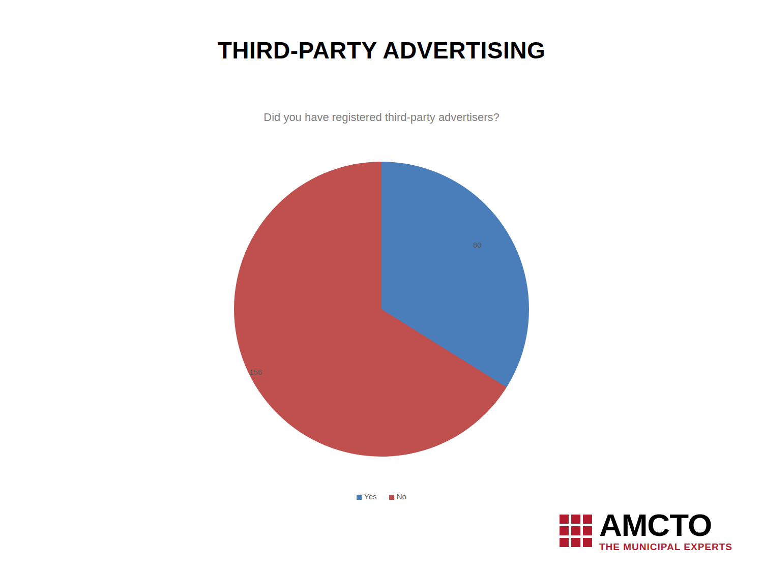THIRD-PARTY ADVERTISING
Did you have registered third-party advertisers?
80
156
Yes No
AMCTO
THE MUNICIPAL EXPERTS